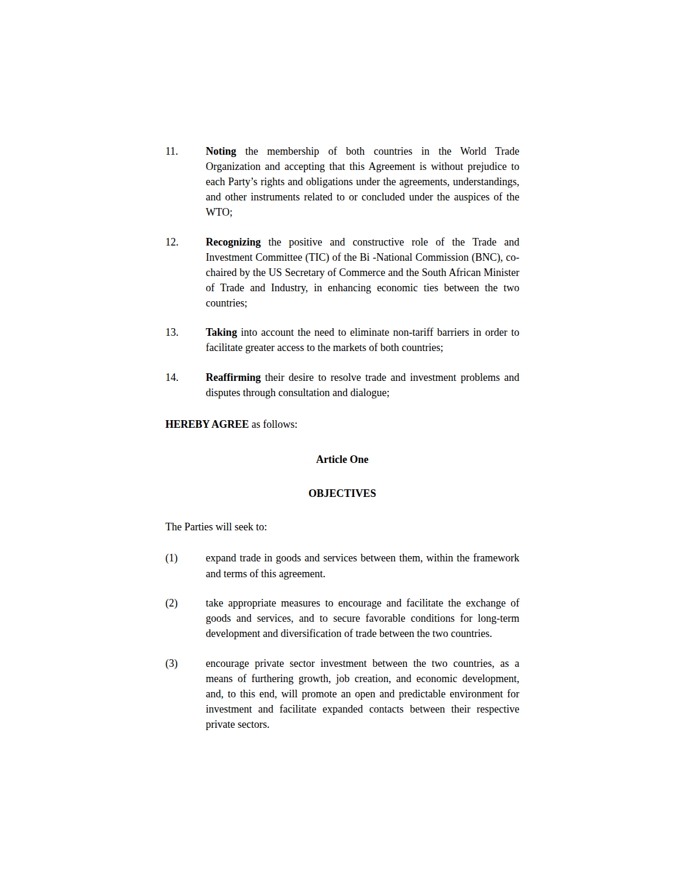11. Noting the membership of both countries in the World Trade Organization and accepting that this Agreement is without prejudice to each Party’s rights and obligations under the agreements, understandings, and other instruments related to or concluded under the auspices of the WTO;
12. Recognizing the positive and constructive role of the Trade and Investment Committee (TIC) of the Bi -National Commission (BNC), co-chaired by the US Secretary of Commerce and the South African Minister of Trade and Industry, in enhancing economic ties between the two countries;
13. Taking into account the need to eliminate non-tariff barriers in order to facilitate greater access to the markets of both countries;
14. Reaffirming their desire to resolve trade and investment problems and disputes through consultation and dialogue;
HEREBY AGREE as follows:
Article One
OBJECTIVES
The Parties will seek to:
(1) expand trade in goods and services between them, within the framework and terms of this agreement.
(2) take appropriate measures to encourage and facilitate the exchange of goods and services, and to secure favorable conditions for long-term development and diversification of trade between the two countries.
(3) encourage private sector investment between the two countries, as a means of furthering growth, job creation, and economic development, and, to this end, will promote an open and predictable environment for investment and facilitate expanded contacts between their respective private sectors.